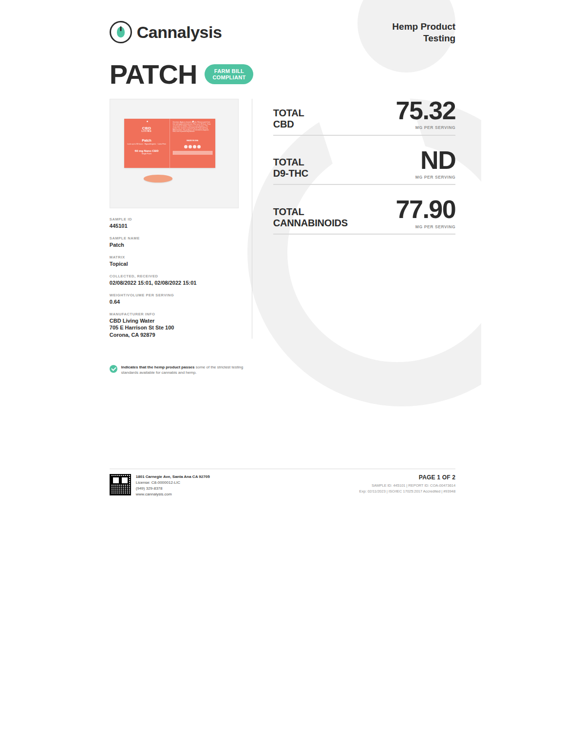Cannalysis
Hemp Product
Testing
PATCH
Farm Bill
Compliant
CBD
LIVING
Patch
Lasts up to 36 hours · Hypoallergenic · Latex Free
60 mg Nano CBD
Single Patch
Directions: Apply to cleaned, dry skin. Remove patch from liner and apply to desired area. Wear up to 36 hours. Keep out of reach of children. Store in a cool, dry place. This product has not been evaluated by the Food and Drug Administration. This product is not intended to diagnose, treat, cure or prevent any disease.
MADE IN USA
Sample ID
445101
Sample Name
Patch
Matrix
Topical
Collected, Received
02/08/2022 15:01, 02/08/2022 15:01
Weight/Volume per Serving
0.64
Manufacturer Info
CBD Living Water
705 E Harrison St Ste 100
Corona, CA 92879
TotalCBD
75.32
mg per serving
TotalD9-THC
ND
mg per serving
TotalCannabinoids
77.90
mg per serving
Indicates that the hemp product passes some of the strictest testing standards available for cannabis and hemp.
1801 Carnegie Ave, Santa Ana CA 92705
License: C8-0000012-LIC
(949) 329-8378
www.cannalysis.com
PAGE 1 OF 2
SAMPLE ID: 445101 | REPORT ID: COA-00473614
Exp: 02/11/2023 | ISO/IEC 17025:2017 Accredited | #93948